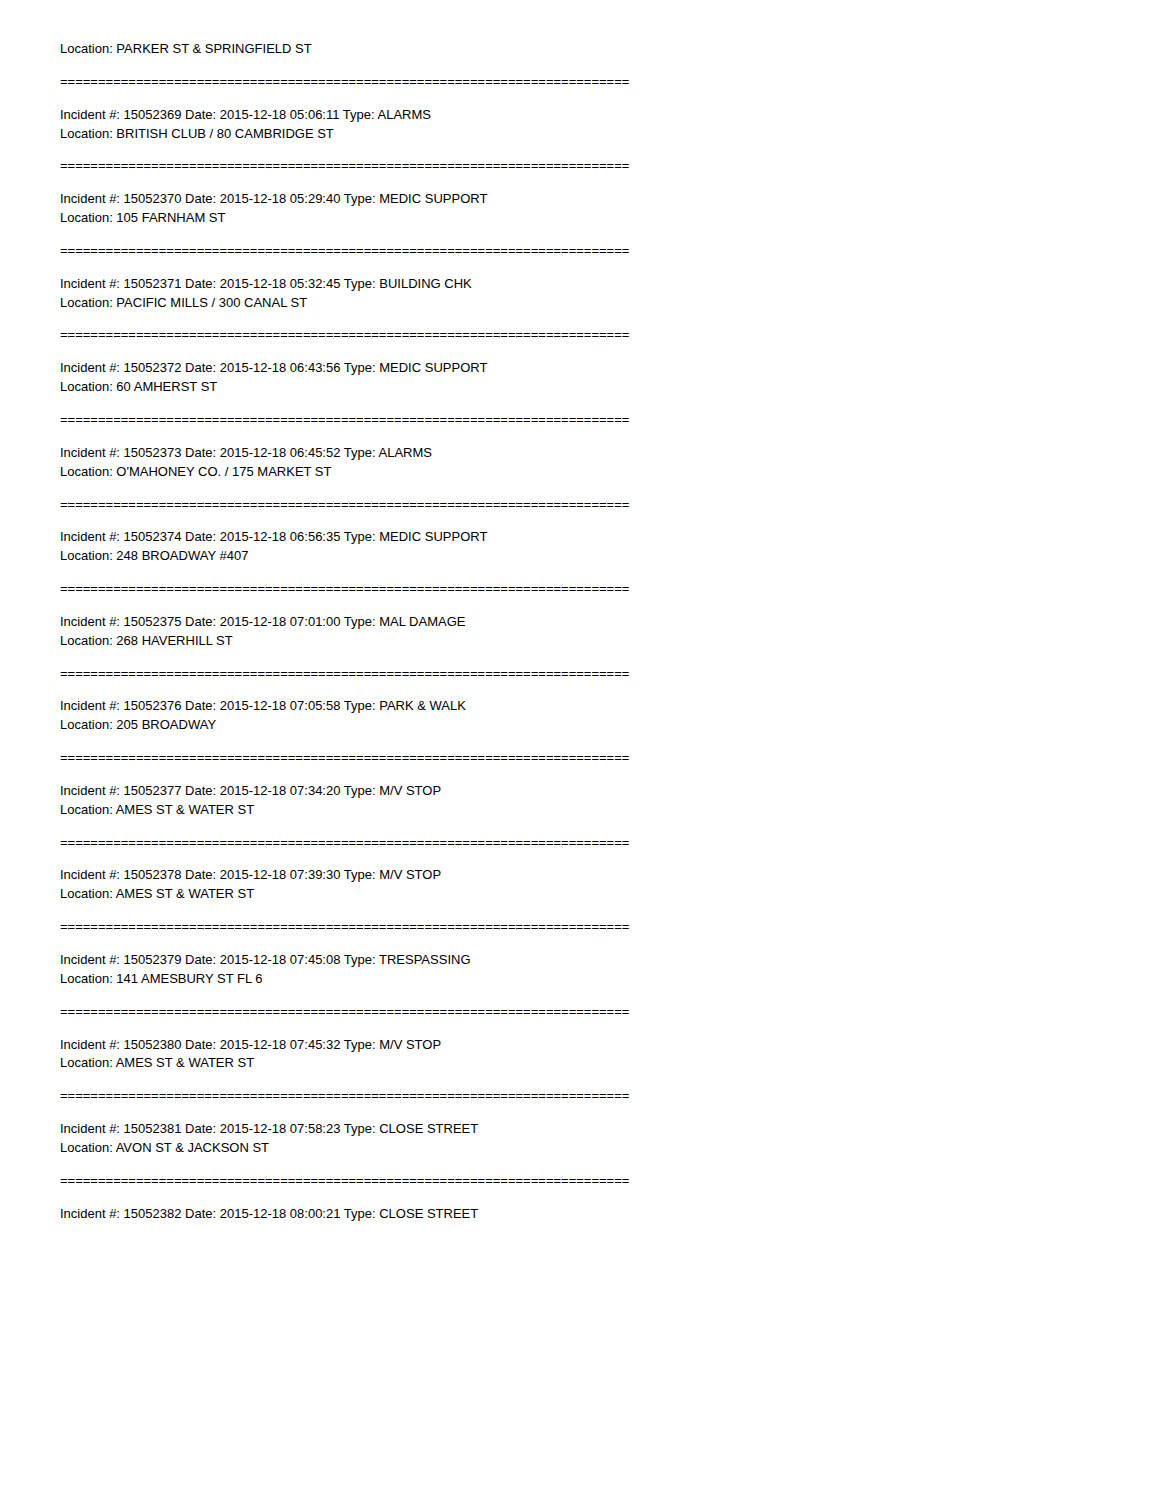Location: PARKER ST & SPRINGFIELD ST
===========================================================================
Incident #: 15052369 Date: 2015-12-18 05:06:11 Type: ALARMS
Location: BRITISH CLUB / 80 CAMBRIDGE ST
===========================================================================
Incident #: 15052370 Date: 2015-12-18 05:29:40 Type: MEDIC SUPPORT
Location: 105 FARNHAM ST
===========================================================================
Incident #: 15052371 Date: 2015-12-18 05:32:45 Type: BUILDING CHK
Location: PACIFIC MILLS / 300 CANAL ST
===========================================================================
Incident #: 15052372 Date: 2015-12-18 06:43:56 Type: MEDIC SUPPORT
Location: 60 AMHERST ST
===========================================================================
Incident #: 15052373 Date: 2015-12-18 06:45:52 Type: ALARMS
Location: O'MAHONEY CO. / 175 MARKET ST
===========================================================================
Incident #: 15052374 Date: 2015-12-18 06:56:35 Type: MEDIC SUPPORT
Location: 248 BROADWAY #407
===========================================================================
Incident #: 15052375 Date: 2015-12-18 07:01:00 Type: MAL DAMAGE
Location: 268 HAVERHILL ST
===========================================================================
Incident #: 15052376 Date: 2015-12-18 07:05:58 Type: PARK & WALK
Location: 205 BROADWAY
===========================================================================
Incident #: 15052377 Date: 2015-12-18 07:34:20 Type: M/V STOP
Location: AMES ST & WATER ST
===========================================================================
Incident #: 15052378 Date: 2015-12-18 07:39:30 Type: M/V STOP
Location: AMES ST & WATER ST
===========================================================================
Incident #: 15052379 Date: 2015-12-18 07:45:08 Type: TRESPASSING
Location: 141 AMESBURY ST FL 6
===========================================================================
Incident #: 15052380 Date: 2015-12-18 07:45:32 Type: M/V STOP
Location: AMES ST & WATER ST
===========================================================================
Incident #: 15052381 Date: 2015-12-18 07:58:23 Type: CLOSE STREET
Location: AVON ST & JACKSON ST
===========================================================================
Incident #: 15052382 Date: 2015-12-18 08:00:21 Type: CLOSE STREET